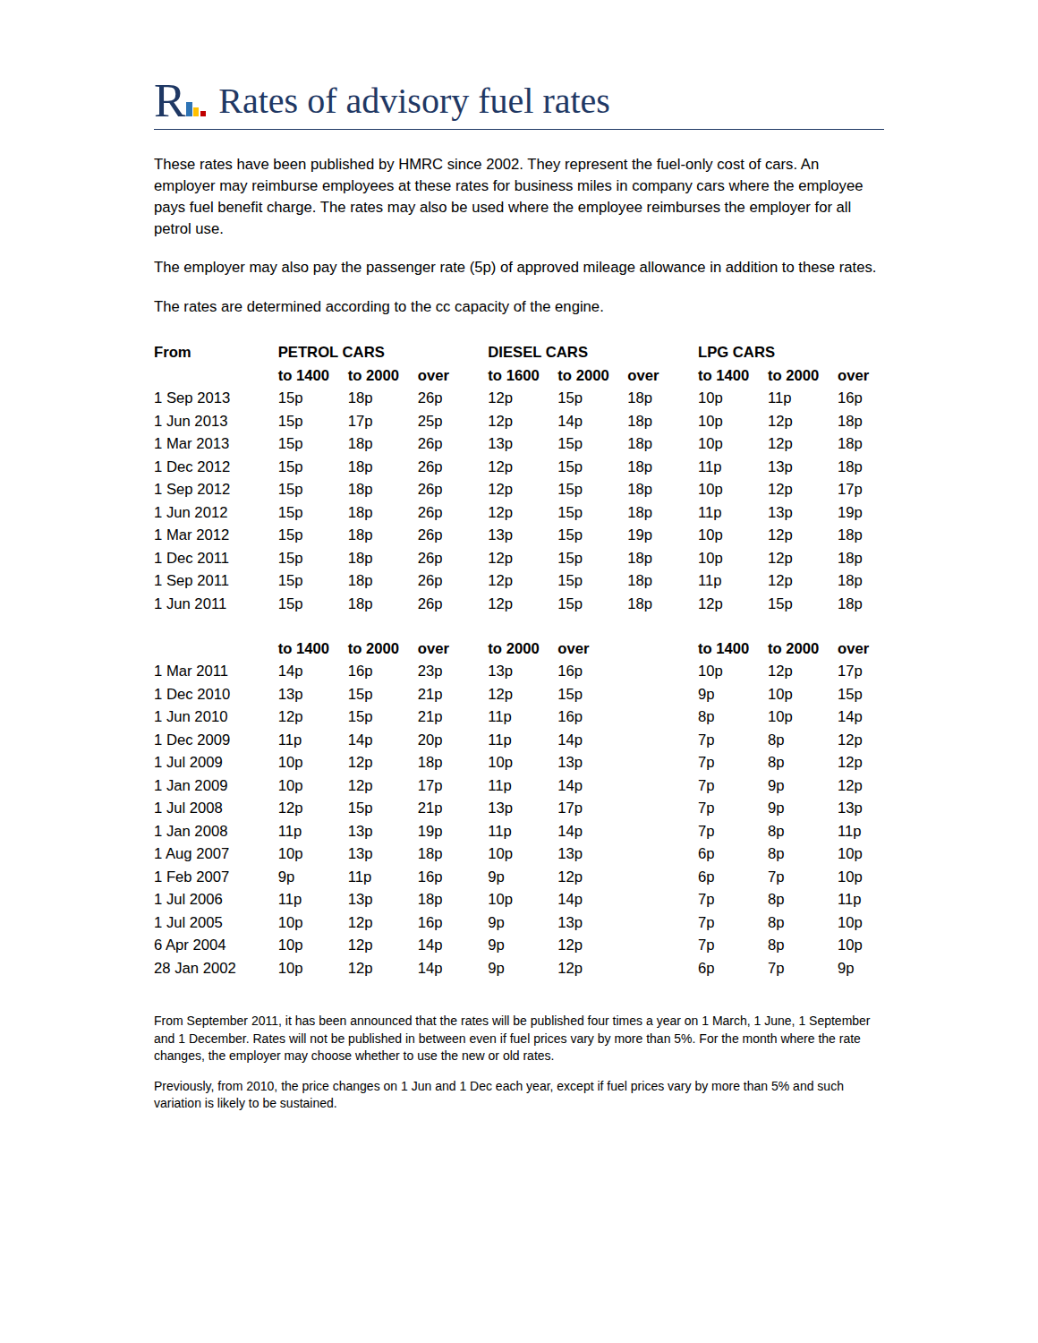R
Rates of advisory fuel rates
These rates have been published by HMRC since 2002. They represent the fuel-only cost of cars. An employer may reimburse employees at these rates for business miles in company cars where the employee pays fuel benefit charge. The rates may also be used where the employee reimburses the employer for all petrol use.
The employer may also pay the passenger rate (5p) of approved mileage allowance in addition to these rates.
The rates are determined according to the cc capacity of the engine.
| From | PETROL CARS | | DIESEL CARS | | LPG CARS |
| --- | --- | --- | --- | --- | --- |
| | to 1400 | to 2000 | over | | to 1600 | to 2000 | over | | to 1400 | to 2000 | over |
| 1 Sep 2013 | 15p | 18p | 26p | | 12p | 15p | 18p | | 10p | 11p | 16p |
| 1 Jun 2013 | 15p | 17p | 25p | | 12p | 14p | 18p | | 10p | 12p | 18p |
| 1 Mar 2013 | 15p | 18p | 26p | | 13p | 15p | 18p | | 10p | 12p | 18p |
| 1 Dec 2012 | 15p | 18p | 26p | | 12p | 15p | 18p | | 11p | 13p | 18p |
| 1 Sep 2012 | 15p | 18p | 26p | | 12p | 15p | 18p | | 10p | 12p | 17p |
| 1 Jun 2012 | 15p | 18p | 26p | | 12p | 15p | 18p | | 11p | 13p | 19p |
| 1 Mar 2012 | 15p | 18p | 26p | | 13p | 15p | 19p | | 10p | 12p | 18p |
| 1 Dec 2011 | 15p | 18p | 26p | | 12p | 15p | 18p | | 10p | 12p | 18p |
| 1 Sep 2011 | 15p | 18p | 26p | | 12p | 15p | 18p | | 11p | 12p | 18p |
| 1 Jun 2011 | 15p | 18p | 26p | | 12p | 15p | 18p | | 12p | 15p | 18p |
| | to 1400 | to 2000 | over | | to 2000 | over | | | to 1400 | to 2000 | over |
| 1 Mar 2011 | 14p | 16p | 23p | | 13p | 16p | | | 10p | 12p | 17p |
| 1 Dec 2010 | 13p | 15p | 21p | | 12p | 15p | | | 9p | 10p | 15p |
| 1 Jun 2010 | 12p | 15p | 21p | | 11p | 16p | | | 8p | 10p | 14p |
| 1 Dec 2009 | 11p | 14p | 20p | | 11p | 14p | | | 7p | 8p | 12p |
| 1 Jul 2009 | 10p | 12p | 18p | | 10p | 13p | | | 7p | 8p | 12p |
| 1 Jan 2009 | 10p | 12p | 17p | | 11p | 14p | | | 7p | 9p | 12p |
| 1 Jul 2008 | 12p | 15p | 21p | | 13p | 17p | | | 7p | 9p | 13p |
| 1 Jan 2008 | 11p | 13p | 19p | | 11p | 14p | | | 7p | 8p | 11p |
| 1 Aug 2007 | 10p | 13p | 18p | | 10p | 13p | | | 6p | 8p | 10p |
| 1 Feb 2007 | 9p | 11p | 16p | | 9p | 12p | | | 6p | 7p | 10p |
| 1 Jul 2006 | 11p | 13p | 18p | | 10p | 14p | | | 7p | 8p | 11p |
| 1 Jul 2005 | 10p | 12p | 16p | | 9p | 13p | | | 7p | 8p | 10p |
| 6 Apr 2004 | 10p | 12p | 14p | | 9p | 12p | | | 7p | 8p | 10p |
| 28 Jan 2002 | 10p | 12p | 14p | | 9p | 12p | | | 6p | 7p | 9p |
From September 2011, it has been announced that the rates will be published four times a year on 1 March, 1 June, 1 September and 1 December. Rates will not be published in between even if fuel prices vary by more than 5%. For the month where the rate changes, the employer may choose whether to use the new or old rates.
Previously, from 2010, the price changes on 1 Jun and 1 Dec each year, except if fuel prices vary by more than 5% and such variation is likely to be sustained.